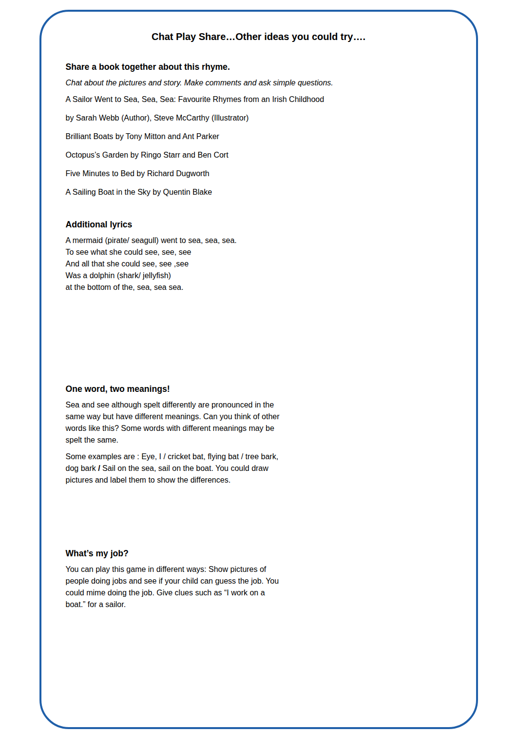Chat Play Share…Other ideas you could try….
Share a book together about this rhyme.
Chat about the pictures and story. Make comments and ask simple questions.
A Sailor Went to Sea, Sea, Sea: Favourite Rhymes from an Irish Childhood
by Sarah Webb (Author), Steve McCarthy (Illustrator)
Brilliant Boats by Tony Mitton and Ant Parker
Octopus’s Garden by Ringo Starr and Ben Cort
Five Minutes to Bed by Richard Dugworth
A Sailing Boat in the Sky by Quentin Blake
Additional lyrics
A mermaid (pirate/ seagull) went to sea, sea, sea.
To see what she could see, see, see
And all that she could see, see ,see
Was a dolphin (shark/ jellyfish)
at the bottom of the, sea, sea sea.
One word, two meanings!
Sea and see although spelt differently are pronounced in the same way but have different meanings. Can you think of other words like this? Some words with different meanings may be spelt the same.
Some examples are : Eye, I / cricket bat, flying bat / tree bark, dog bark / Sail on the sea, sail on the boat. You could draw pictures and label them to show the differences.
What’s my job?
You can play this game in different ways: Show pictures of people doing jobs and see if your child can guess the job. You could mime doing the job. Give clues such as “I work on a boat.” for a sailor.